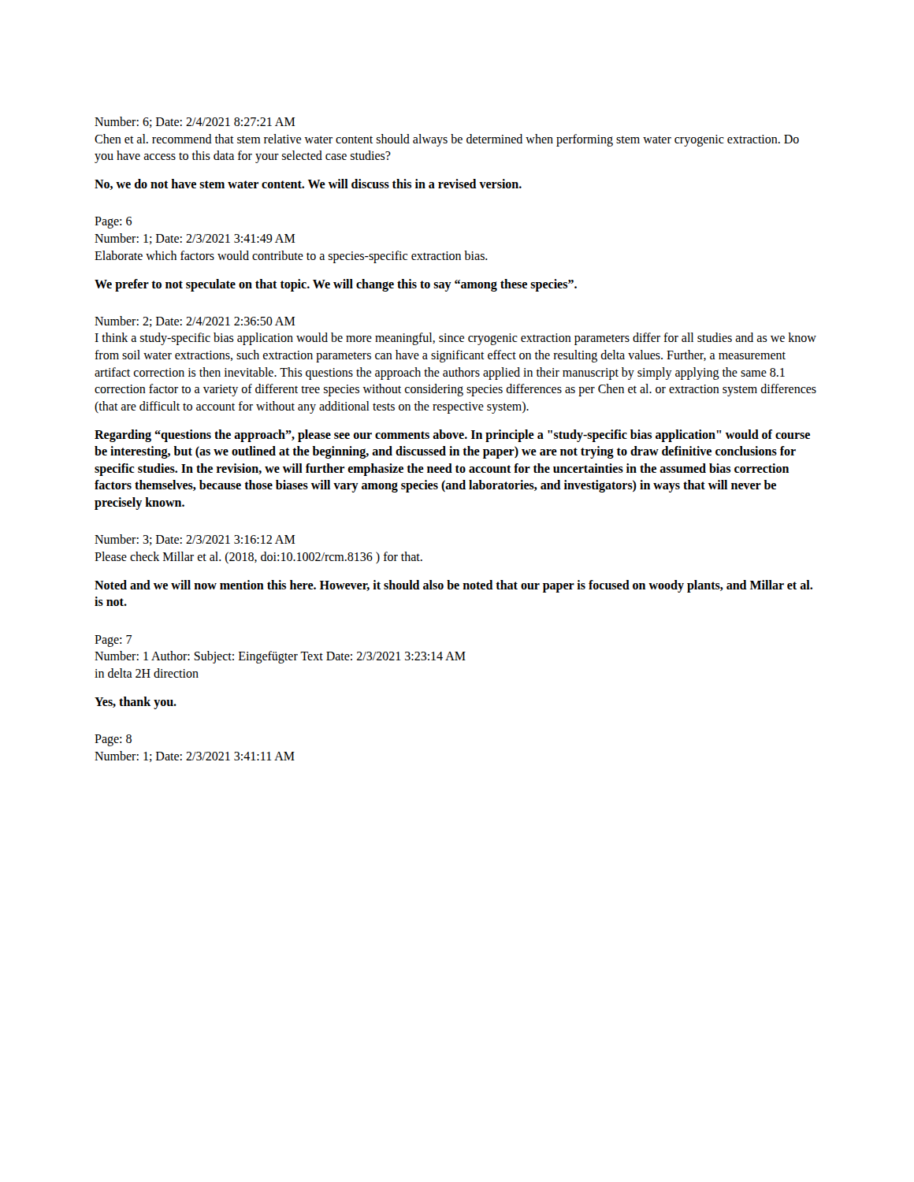Number: 6; Date: 2/4/2021 8:27:21 AM
Chen et al. recommend that stem relative water content should always be determined when performing stem water cryogenic extraction. Do you have access to this data for your selected case studies?
No, we do not have stem water content. We will discuss this in a revised version.
Page: 6
Number: 1; Date: 2/3/2021 3:41:49 AM
Elaborate which factors would contribute to a species-specific extraction bias.
We prefer to not speculate on that topic. We will change this to say “among these species”.
Number: 2; Date: 2/4/2021 2:36:50 AM
I think a study-specific bias application would be more meaningful, since cryogenic extraction parameters differ for all studies and as we know from soil water extractions, such extraction parameters can have a significant effect on the resulting delta values. Further, a measurement artifact correction is then inevitable. This questions the approach the authors applied in their manuscript by simply applying the same 8.1 correction factor to a variety of different tree species without considering species differences as per Chen et al. or extraction system differences (that are difficult to account for without any additional tests on the respective system).
Regarding “questions the approach”, please see our comments above. In principle a "study-specific bias application" would of course be interesting, but (as we outlined at the beginning, and discussed in the paper) we are not trying to draw definitive conclusions for specific studies. In the revision, we will further emphasize the need to account for the uncertainties in the assumed bias correction factors themselves, because those biases will vary among species (and laboratories, and investigators) in ways that will never be precisely known.
Number: 3; Date: 2/3/2021 3:16:12 AM
Please check Millar et al. (2018, doi:10.1002/rcm.8136 ) for that.
Noted and we will now mention this here. However, it should also be noted that our paper is focused on woody plants, and Millar et al. is not.
Page: 7
Number: 1 Author: Subject: Eingefügter Text Date: 2/3/2021 3:23:14 AM
in delta 2H direction
Yes, thank you.
Page: 8
Number: 1; Date: 2/3/2021 3:41:11 AM